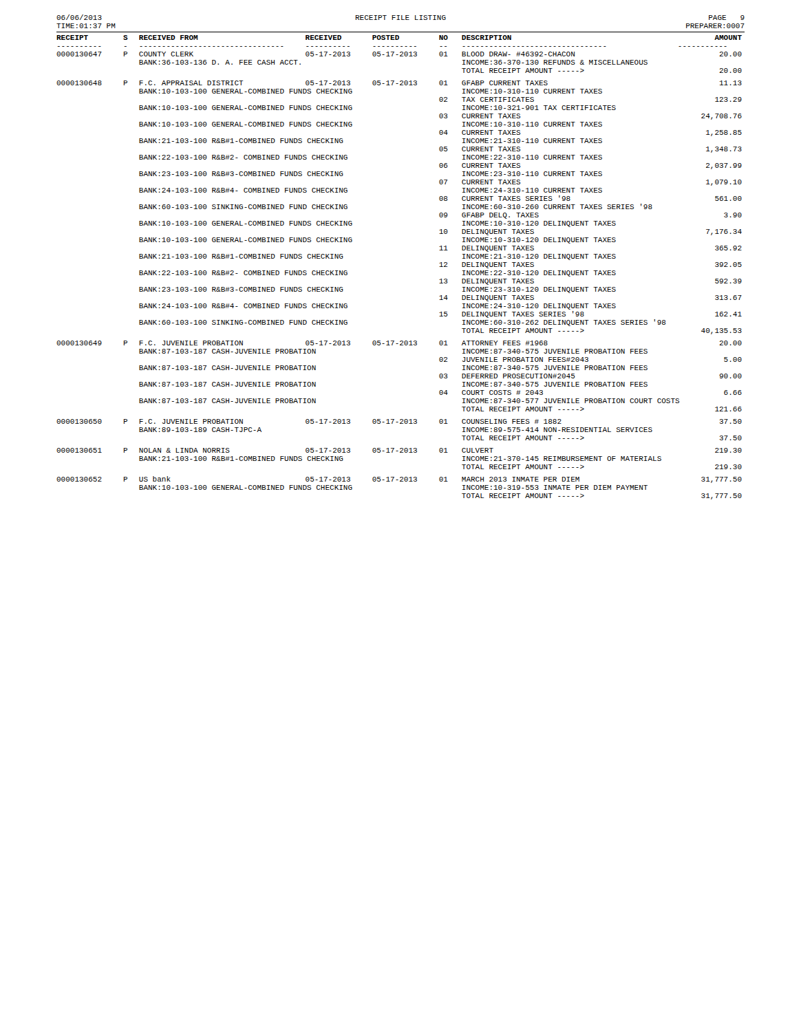06/06/2013
TIME:01:37 PM
RECEIPT FILE LISTING
PAGE 9
PREPARER:0007
| RECEIPT | S | RECEIVED FROM | RECEIVED | POSTED | NO | DESCRIPTION | AMOUNT |
| --- | --- | --- | --- | --- | --- | --- | --- |
| ---------- | - | -------------------------------- | ---------- | ---------- | -- | -------------------------------- | ----------- |
| 0000130647 | P | COUNTY CLERK | 05-17-2013 | 05-17-2013 | 01 | BLOOD DRAW- #46392-CHACON | 20.00 |
| | | BANK:36-103-136 D. A. FEE CASH ACCT. | INCOME:36-370-130 REFUNDS & MISCELLANEOUS |
| | TOTAL RECEIPT AMOUNT -----> | 20.00 |
| 0000130648 | P | F.C. APPRAISAL DISTRICT | 05-17-2013 | 05-17-2013 | 01 | GFABP CURRENT TAXES | 11.13 |
| | | BANK:10-103-100 GENERAL-COMBINED FUNDS CHECKING | INCOME:10-310-110 CURRENT TAXES |
| | 02 | TAX CERTIFICATES | 123.29 |
| | | BANK:10-103-100 GENERAL-COMBINED FUNDS CHECKING | INCOME:10-321-901 TAX CERTIFICATES |
| | 03 | CURRENT TAXES | 24,708.76 |
| | | BANK:10-103-100 GENERAL-COMBINED FUNDS CHECKING | INCOME:10-310-110 CURRENT TAXES |
| | 04 | CURRENT TAXES | 1,258.85 |
| | | BANK:21-103-100 R&B#1-COMBINED FUNDS CHECKING | INCOME:21-310-110 CURRENT TAXES |
| | 05 | CURRENT TAXES | 1,348.73 |
| | | BANK:22-103-100 R&B#2- COMBINED FUNDS CHECKING | INCOME:22-310-110 CURRENT TAXES |
| | 06 | CURRENT TAXES | 2,037.99 |
| | | BANK:23-103-100 R&B#3-COMBINED FUNDS CHECKING | INCOME:23-310-110 CURRENT TAXES |
| | 07 | CURRENT TAXES | 1,079.10 |
| | | BANK:24-103-100 R&B#4- COMBINED FUNDS CHECKING | INCOME:24-310-110 CURRENT TAXES |
| | 08 | CURRENT TAXES SERIES '98 | 561.00 |
| | | BANK:60-103-100 SINKING-COMBINED FUND CHECKING | INCOME:60-310-260 CURRENT TAXES SERIES '98 |
| | 09 | GFABP DELQ. TAXES | 3.90 |
| | | BANK:10-103-100 GENERAL-COMBINED FUNDS CHECKING | INCOME:10-310-120 DELINQUENT TAXES |
| | 10 | DELINQUENT TAXES | 7,176.34 |
| | | BANK:10-103-100 GENERAL-COMBINED FUNDS CHECKING | INCOME:10-310-120 DELINQUENT TAXES |
| | 11 | DELINQUENT TAXES | 365.92 |
| | | BANK:21-103-100 R&B#1-COMBINED FUNDS CHECKING | INCOME:21-310-120 DELINQUENT TAXES |
| | 12 | DELINQUENT TAXES | 392.05 |
| | | BANK:22-103-100 R&B#2- COMBINED FUNDS CHECKING | INCOME:22-310-120 DELINQUENT TAXES |
| | 13 | DELINQUENT TAXES | 592.39 |
| | | BANK:23-103-100 R&B#3-COMBINED FUNDS CHECKING | INCOME:23-310-120 DELINQUENT TAXES |
| | 14 | DELINQUENT TAXES | 313.67 |
| | | BANK:24-103-100 R&B#4- COMBINED FUNDS CHECKING | INCOME:24-310-120 DELINQUENT TAXES |
| | 15 | DELINQUENT TAXES SERIES '98 | 162.41 |
| | | BANK:60-103-100 SINKING-COMBINED FUND CHECKING | INCOME:60-310-262 DELINQUENT TAXES SERIES '98 |
| | TOTAL RECEIPT AMOUNT -----> | 40,135.53 |
| 0000130649 | P | F.C. JUVENILE PROBATION | 05-17-2013 | 05-17-2013 | 01 | ATTORNEY FEES #1968 | 20.00 |
| | | BANK:87-103-187 CASH-JUVENILE PROBATION | INCOME:87-340-575 JUVENILE PROBATION FEES |
| | 02 | JUVENILE PROBATION FEES#2043 | 5.00 |
| | | BANK:87-103-187 CASH-JUVENILE PROBATION | INCOME:87-340-575 JUVENILE PROBATION FEES |
| | 03 | DEFERRED PROSECUTION#2045 | 90.00 |
| | | BANK:87-103-187 CASH-JUVENILE PROBATION | INCOME:87-340-575 JUVENILE PROBATION FEES |
| | 04 | COURT COSTS # 2043 | 6.66 |
| | | BANK:87-103-187 CASH-JUVENILE PROBATION | INCOME:87-340-577 JUVENILE PROBATION COURT COSTS |
| | TOTAL RECEIPT AMOUNT -----> | 121.66 |
| 0000130650 | P | F.C. JUVENILE PROBATION | 05-17-2013 | 05-17-2013 | 01 | COUNSELING FEES # 1882 | 37.50 |
| | | BANK:89-103-189 CASH-TJPC-A | INCOME:89-575-414 NON-RESIDENTIAL SERVICES |
| | TOTAL RECEIPT AMOUNT -----> | 37.50 |
| 0000130651 | P | NOLAN & LINDA NORRIS | 05-17-2013 | 05-17-2013 | 01 | CULVERT | 219.30 |
| | | BANK:21-103-100 R&B#1-COMBINED FUNDS CHECKING | INCOME:21-370-145 REIMBURSEMENT OF MATERIALS |
| | TOTAL RECEIPT AMOUNT -----> | 219.30 |
| 0000130652 | P | US bank | 05-17-2013 | 05-17-2013 | 01 | MARCH 2013 INMATE PER DIEM | 31,777.50 |
| | | BANK:10-103-100 GENERAL-COMBINED FUNDS CHECKING | INCOME:10-319-553 INMATE PER DIEM PAYMENT |
| | TOTAL RECEIPT AMOUNT -----> | 31,777.50 |